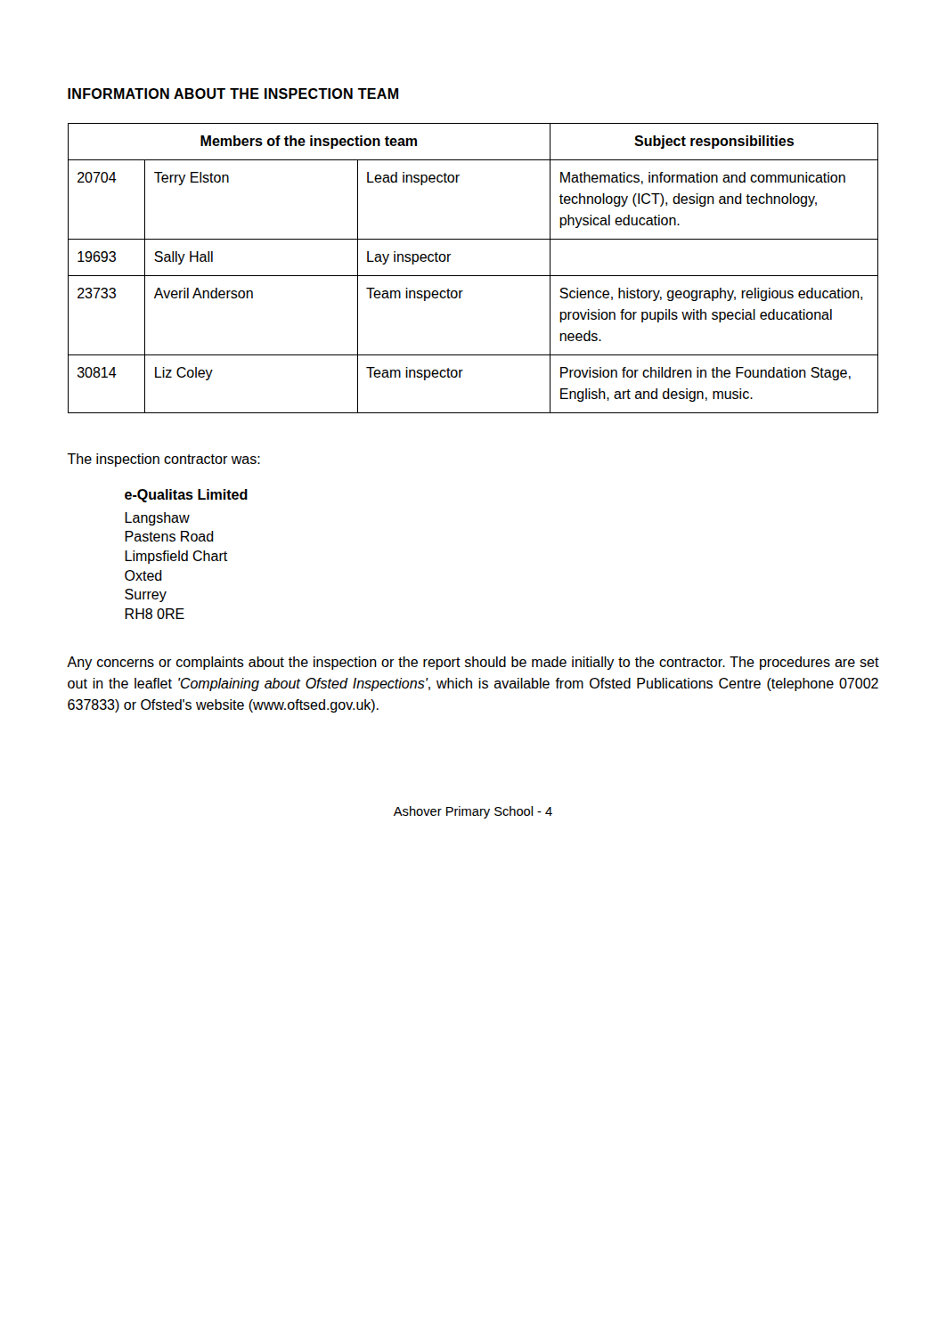Information about the inspection team
| Members of the inspection team | Subject responsibilities |
| --- | --- |
| 20704 | Terry Elston | Lead inspector | Mathematics, information and communication technology (ICT), design and technology, physical education. |
| 19693 | Sally Hall | Lay inspector | |
| 23733 | Averil Anderson | Team inspector | Science, history, geography, religious education, provision for pupils with special educational needs. |
| 30814 | Liz Coley | Team inspector | Provision for children in the Foundation Stage, English, art and design, music. |
The inspection contractor was:
e-Qualitas Limited
Langshaw Pastens Road Limpsfield Chart Oxted Surrey RH8 0RE
Any concerns or complaints about the inspection or the report should be made initially to the contractor. The procedures are set out in the leaflet 'Complaining about Ofsted Inspections', which is available from Ofsted Publications Centre (telephone 07002 637833) or Ofsted's website (www.oftsed.gov.uk).
Ashover Primary School - 4